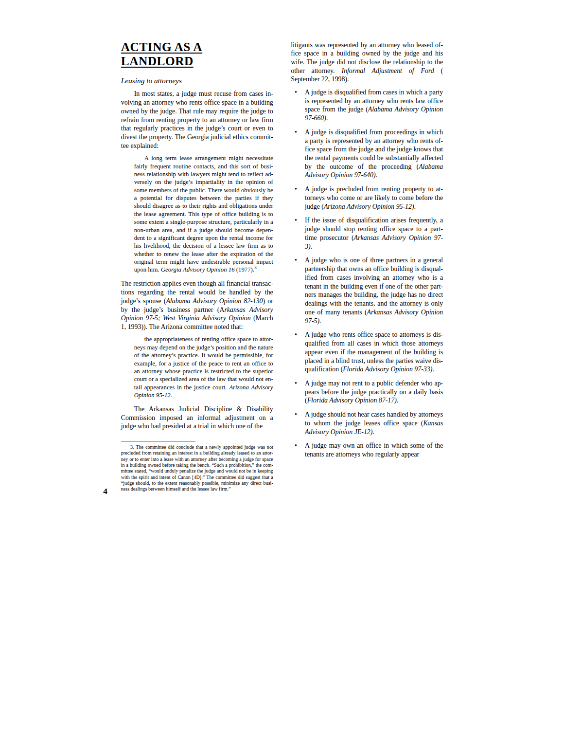ACTING AS A LANDLORD
Leasing to attorneys
In most states, a judge must recuse from cases involving an attorney who rents office space in a building owned by the judge. That rule may require the judge to refrain from renting property to an attorney or law firm that regularly practices in the judge’s court or even to divest the property. The Georgia judicial ethics committee explained:
A long term lease arrangement might necessitate fairly frequent routine contacts, and this sort of business relationship with lawyers might tend to reflect adversely on the judge’s impartiality in the opinion of some members of the public. There would obviously be a potential for disputes between the parties if they should disagree as to their rights and obligations under the lease agreement. This type of office building is to some extent a single-purpose structure, particularly in a non-urban area, and if a judge should become dependent to a significant degree upon the rental income for his livelihood, the decision of a lessee law firm as to whether to renew the lease after the expiration of the original term might have undesirable personal impact upon him. Georgia Advisory Opinion 16 (1977).3
The restriction applies even though all financial transactions regarding the rental would be handled by the judge’s spouse (Alabama Advisory Opinion 82-130) or by the judge’s business partner (Arkansas Advisory Opinion 97-5; West Virginia Advisory Opinion (March 1, 1993)). The Arizona committee noted that:
the appropriateness of renting office space to attorneys may depend on the judge’s position and the nature of the attorney’s practice. It would be permissible, for example, for a justice of the peace to rent an office to an attorney whose practice is restricted to the superior court or a specialized area of the law that would not entail appearances in the justice court. Arizona Advisory Opinion 95-12.
The Arkansas Judicial Discipline & Disability Commission imposed an informal adjustment on a judge who had presided at a trial in which one of the
3. The committee did conclude that a newly appointed judge was not precluded from retaining an interest in a building already leased to an attorney or to enter into a lease with an attorney after becoming a judge for space in a building owned before taking the bench. “Such a prohibition,” the committee stated, “would unduly penalize the judge and would not be in keeping with the spirit and intent of Canon [4D].” The committee did suggest that a “judge should, to the extent reasonably possible, minimize any direct business dealings between himself and the lessee law firm.”
litigants was represented by an attorney who leased office space in a building owned by the judge and his wife. The judge did not disclose the relationship to the other attorney. Informal Adjustment of Ford ( September 22, 1998).
A judge is disqualified from cases in which a party is represented by an attorney who rents law office space from the judge (Alabama Advisory Opinion 97-660).
A judge is disqualified from proceedings in which a party is represented by an attorney who rents office space from the judge and the judge knows that the rental payments could be substantially affected by the outcome of the proceeding (Alabama Advisory Opinion 97-640).
A judge is precluded from renting property to attorneys who come or are likely to come before the judge (Arizona Advisory Opinion 95-12).
If the issue of disqualification arises frequently, a judge should stop renting office space to a part-time prosecutor (Arkansas Advisory Opinion 97-3).
A judge who is one of three partners in a general partnership that owns an office building is disqualified from cases involving an attorney who is a tenant in the building even if one of the other partners manages the building, the judge has no direct dealings with the tenants, and the attorney is only one of many tenants (Arkansas Advisory Opinion 97-5).
A judge who rents office space to attorneys is disqualified from all cases in which those attorneys appear even if the management of the building is placed in a blind trust, unless the parties waive disqualification (Florida Advisory Opinion 97-33).
A judge may not rent to a public defender who appears before the judge practically on a daily basis (Florida Advisory Opinion 87-17).
A judge should not hear cases handled by attorneys to whom the judge leases office space (Kansas Advisory Opinion JE-12).
A judge may own an office in which some of the tenants are attorneys who regularly appear
4